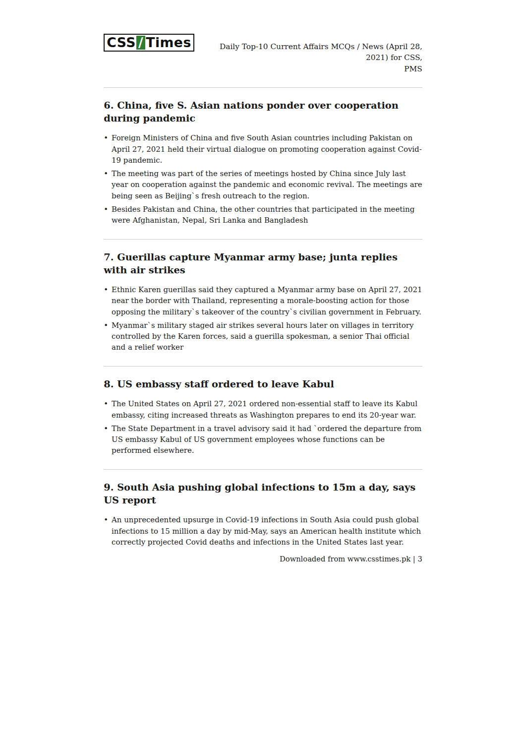CSS/Times
Daily Top-10 Current Affairs MCQs / News (April 28, 2021) for CSS,
PMS
6. China, five S. Asian nations ponder over cooperation during pandemic
Foreign Ministers of China and five South Asian countries including Pakistan on April 27, 2021 held their virtual dialogue on promoting cooperation against Covid-19 pandemic.
The meeting was part of the series of meetings hosted by China since July last year on cooperation against the pandemic and economic revival. The meetings are being seen as Beijing`s fresh outreach to the region.
Besides Pakistan and China, the other countries that participated in the meeting were Afghanistan, Nepal, Sri Lanka and Bangladesh
7. Guerillas capture Myanmar army base; junta replies with air strikes
Ethnic Karen guerillas said they captured a Myanmar army base on April 27, 2021 near the border with Thailand, representing a morale-boosting action for those opposing the military`s takeover of the country`s civilian government in February.
Myanmar`s military staged air strikes several hours later on villages in territory controlled by the Karen forces, said a guerilla spokesman, a senior Thai official and a relief worker
8. US embassy staff ordered to leave Kabul
The United States on April 27, 2021 ordered non-essential staff to leave its Kabul embassy, citing increased threats as Washington prepares to end its 20-year war.
The State Department in a travel advisory said it had `ordered the departure from US embassy Kabul of US government employees whose functions can be performed elsewhere.
9. South Asia pushing global infections to 15m a day, says US report
An unprecedented upsurge in Covid-19 infections in South Asia could push global infections to 15 million a day by mid-May, says an American health institute which correctly projected Covid deaths and infections in the United States last year.
Downloaded from www.csstimes.pk | 3